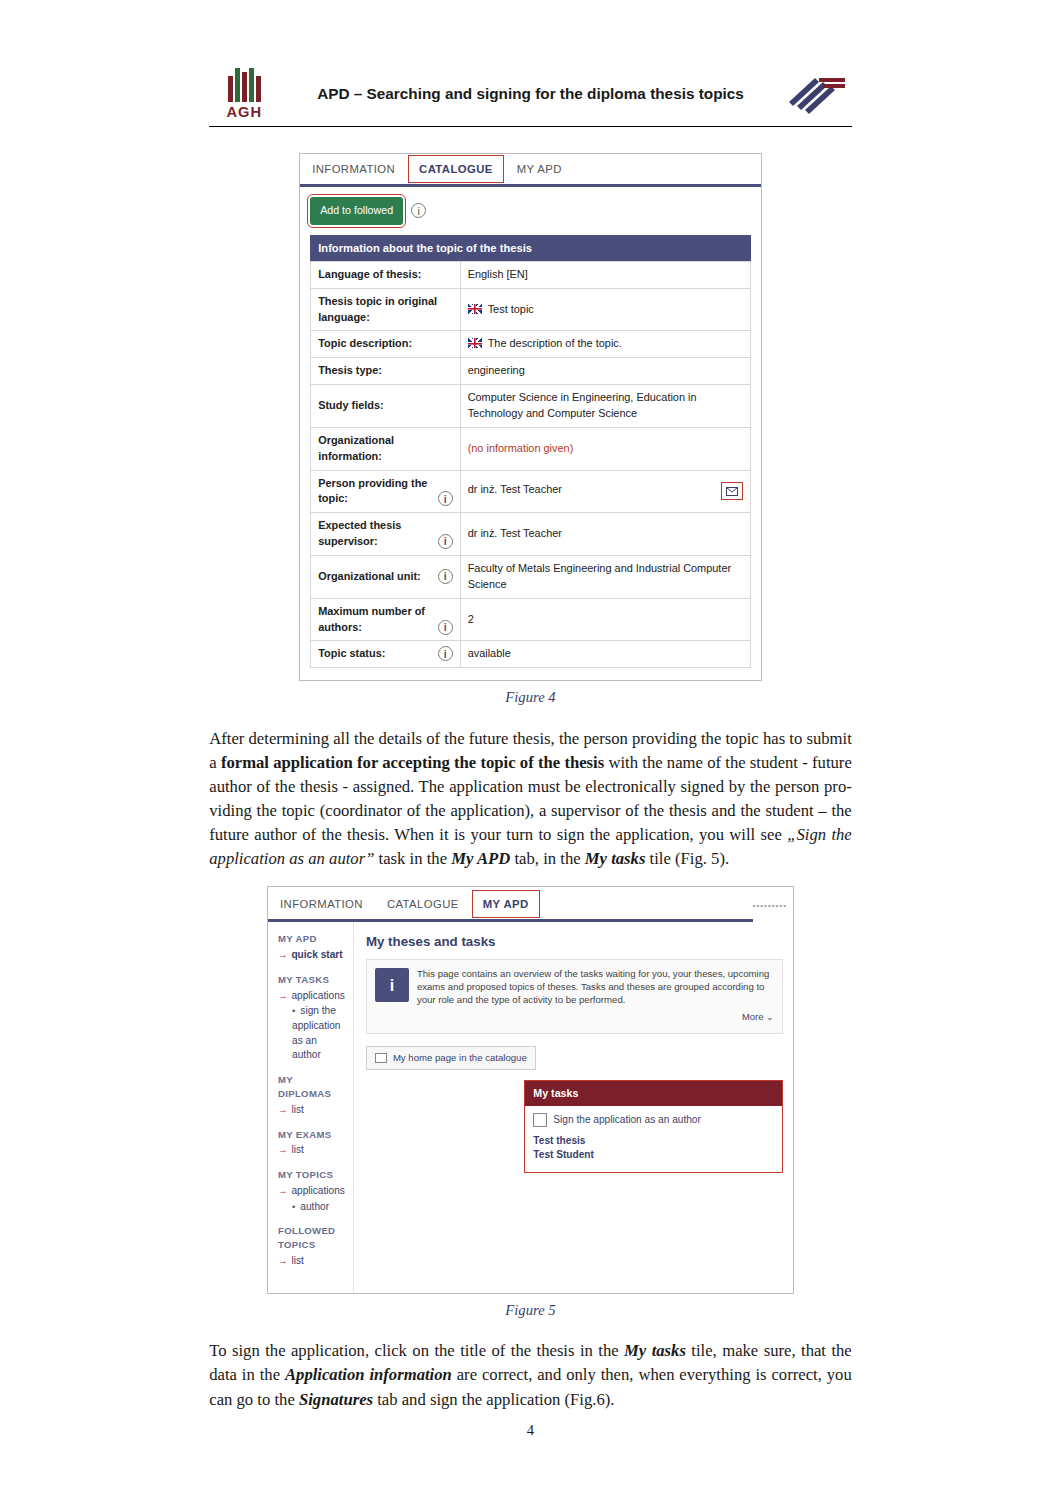AGH
APD – Searching and signing for the diploma thesis topics
INFORMATION
CATALOGUE
MY APD
Add to followed i
Information about the topic of the thesis
| Language of thesis: | English [EN] |
| Thesis topic in original language: | Test topic |
| Topic description: | The description of the topic. |
| Thesis type: | engineering |
| Study fields: | Computer Science in Engineering, Education in Technology and Computer Science |
| Organizational information: | (no information given) |
| Person providing the topic: i | dr inż. Test Teacher |
| Expected thesis supervisor: i | dr inż. Test Teacher |
| Organizational unit: i | Faculty of Metals Engineering and Industrial Computer Science |
| Maximum number of authors: i | 2 |
| Topic status: i | available |
Figure 4
After determining all the details of the future thesis, the person providing the topic has to submit a formal application for accepting the topic of the thesis with the name of the student - future author of the thesis - assigned. The application must be electronically signed by the person providing the topic (coordinator of the application), a supervisor of the thesis and the student – the future author of the thesis. When it is your turn to sign the application, you will see „Sign the application as an autor” task in the My APD tab, in the My tasks tile (Fig. 5).
INFORMATION
CATALOGUE
MY APD
•••••••••
MY APD
quick start
MY TASKS
applications
sign the application as an author
MY DIPLOMAS
list
MY EXAMS
list
MY TOPICS
applications
author
FOLLOWED TOPICS
list
My theses and tasks
i
This page contains an overview of the tasks waiting for you, your theses, upcoming exams and proposed topics of theses. Tasks and theses are grouped according to your role and the type of activity to be performed.
More ⌄
My home page in the catalogue
My tasks
Sign the application as an author
Test thesis Test Student
Figure 5
To sign the application, click on the title of the thesis in the My tasks tile, make sure, that the data in the Application information are correct, and only then, when everything is correct, you can go to the Signatures tab and sign the application (Fig.6).
4